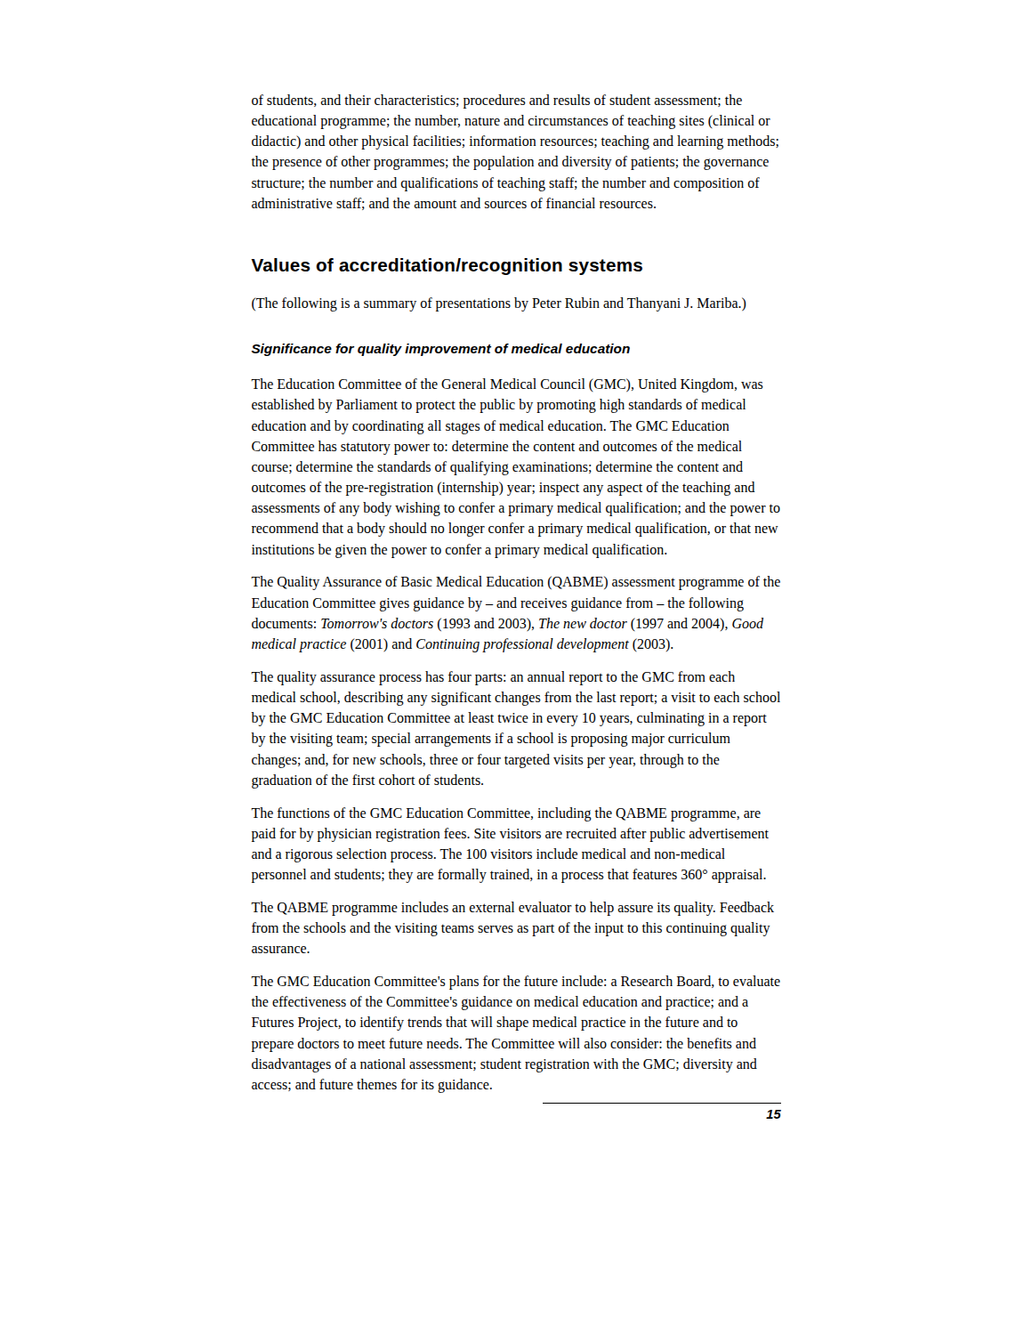of students, and their characteristics; procedures and results of student assessment; the educational programme; the number, nature and circumstances of teaching sites (clinical or didactic) and other physical facilities; information resources; teaching and learning methods; the presence of other programmes; the population and diversity of patients; the governance structure; the number and qualifications of teaching staff; the number and composition of administrative staff; and the amount and sources of financial resources.
Values of accreditation/recognition systems
(The following is a summary of presentations by Peter Rubin and Thanyani J. Mariba.)
Significance for quality improvement of medical education
The Education Committee of the General Medical Council (GMC), United Kingdom, was established by Parliament to protect the public by promoting high standards of medical education and by coordinating all stages of medical education. The GMC Education Committee has statutory power to: determine the content and outcomes of the medical course; determine the standards of qualifying examinations; determine the content and outcomes of the pre-registration (internship) year; inspect any aspect of the teaching and assessments of any body wishing to confer a primary medical qualification; and the power to recommend that a body should no longer confer a primary medical qualification, or that new institutions be given the power to confer a primary medical qualification.
The Quality Assurance of Basic Medical Education (QABME) assessment programme of the Education Committee gives guidance by – and receives guidance from – the following documents: Tomorrow's doctors (1993 and 2003), The new doctor (1997 and 2004), Good medical practice (2001) and Continuing professional development (2003).
The quality assurance process has four parts: an annual report to the GMC from each medical school, describing any significant changes from the last report; a visit to each school by the GMC Education Committee at least twice in every 10 years, culminating in a report by the visiting team; special arrangements if a school is proposing major curriculum changes; and, for new schools, three or four targeted visits per year, through to the graduation of the first cohort of students.
The functions of the GMC Education Committee, including the QABME programme, are paid for by physician registration fees. Site visitors are recruited after public advertisement and a rigorous selection process. The 100 visitors include medical and non-medical personnel and students; they are formally trained, in a process that features 360° appraisal.
The QABME programme includes an external evaluator to help assure its quality. Feedback from the schools and the visiting teams serves as part of the input to this continuing quality assurance.
The GMC Education Committee's plans for the future include: a Research Board, to evaluate the effectiveness of the Committee's guidance on medical education and practice; and a Futures Project, to identify trends that will shape medical practice in the future and to prepare doctors to meet future needs. The Committee will also consider: the benefits and disadvantages of a national assessment; student registration with the GMC; diversity and access; and future themes for its guidance.
15